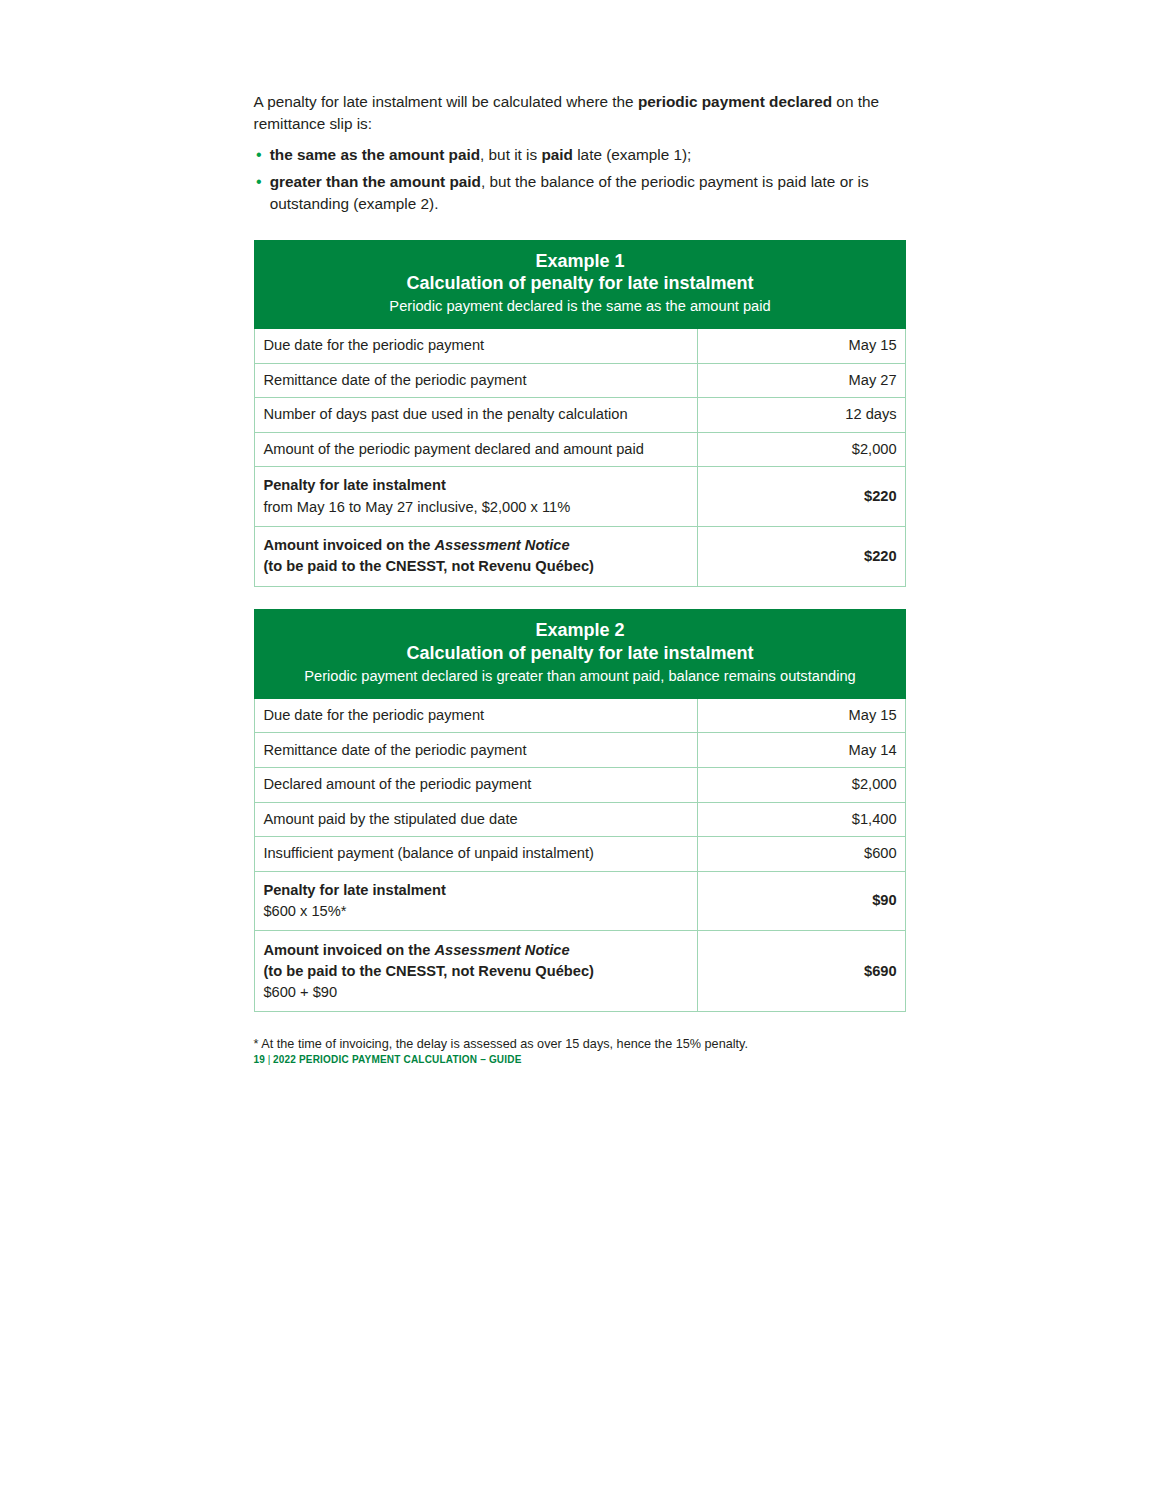A penalty for late instalment will be calculated where the periodic payment declared on the remittance slip is:
the same as the amount paid, but it is paid late (example 1);
greater than the amount paid, but the balance of the periodic payment is paid late or is outstanding (example 2).
| Example 1 Calculation of penalty for late instalment Periodic payment declared is the same as the amount paid |
| --- |
| Due date for the periodic payment | May 15 |
| Remittance date of the periodic payment | May 27 |
| Number of days past due used in the penalty calculation | 12 days |
| Amount of the periodic payment declared and amount paid | $2,000 |
| Penalty for late instalment from May 16 to May 27 inclusive, $2,000 x 11% | $220 |
| Amount invoiced on the Assessment Notice (to be paid to the CNESST, not Revenu Québec) | $220 |
| Example 2 Calculation of penalty for late instalment Periodic payment declared is greater than amount paid, balance remains outstanding |
| --- |
| Due date for the periodic payment | May 15 |
| Remittance date of the periodic payment | May 14 |
| Declared amount of the periodic payment | $2,000 |
| Amount paid by the stipulated due date | $1,400 |
| Insufficient payment (balance of unpaid instalment) | $600 |
| Penalty for late instalment $600 x 15%* | $90 |
| Amount invoiced on the Assessment Notice (to be paid to the CNESST, not Revenu Québec) $600 + $90 | $690 |
* At the time of invoicing, the delay is assessed as over 15 days, hence the 15% penalty.
19|2022 PERIODIC PAYMENT CALCULATION – GUIDE